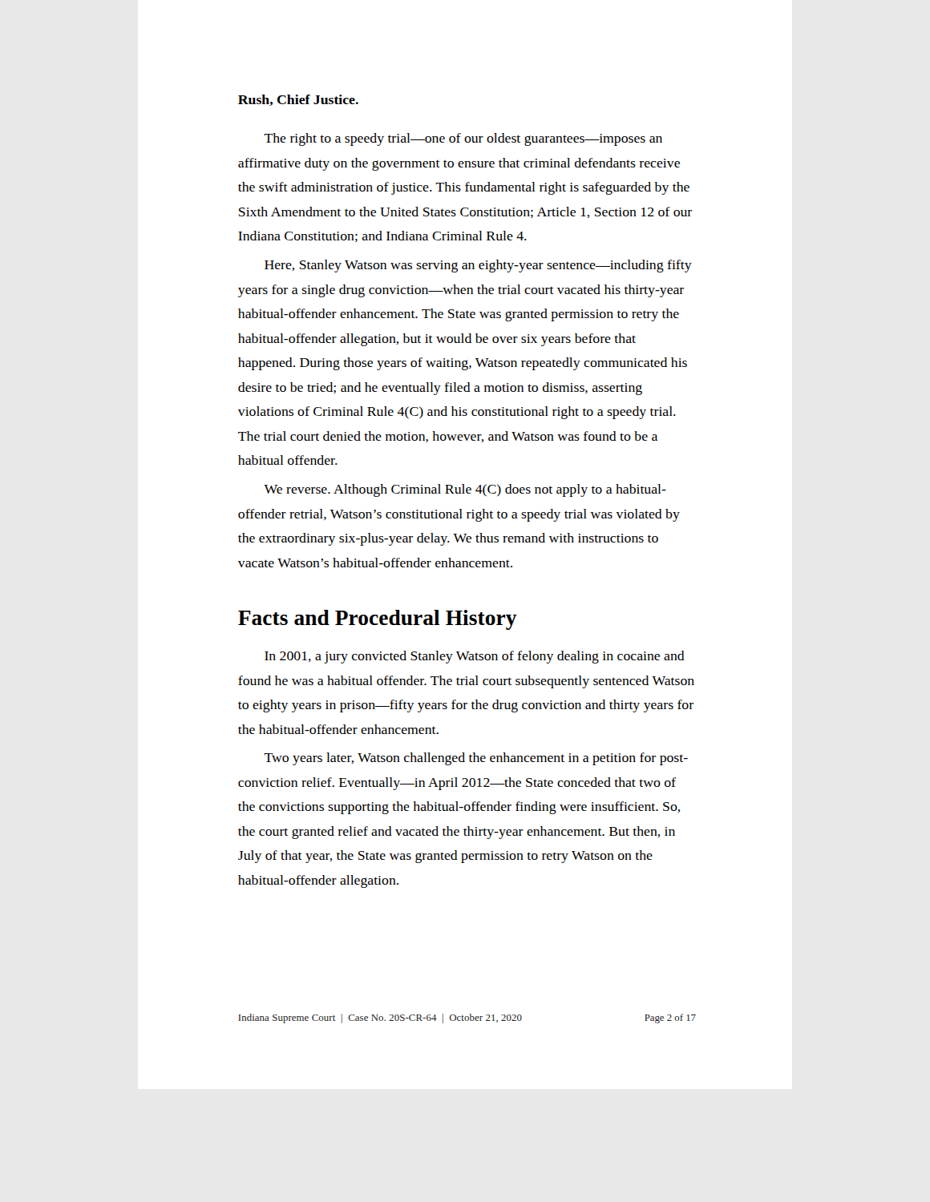Rush, Chief Justice.
The right to a speedy trial—one of our oldest guarantees—imposes an affirmative duty on the government to ensure that criminal defendants receive the swift administration of justice. This fundamental right is safeguarded by the Sixth Amendment to the United States Constitution; Article 1, Section 12 of our Indiana Constitution; and Indiana Criminal Rule 4.
Here, Stanley Watson was serving an eighty-year sentence—including fifty years for a single drug conviction—when the trial court vacated his thirty-year habitual-offender enhancement. The State was granted permission to retry the habitual-offender allegation, but it would be over six years before that happened. During those years of waiting, Watson repeatedly communicated his desire to be tried; and he eventually filed a motion to dismiss, asserting violations of Criminal Rule 4(C) and his constitutional right to a speedy trial. The trial court denied the motion, however, and Watson was found to be a habitual offender.
We reverse. Although Criminal Rule 4(C) does not apply to a habitual-offender retrial, Watson’s constitutional right to a speedy trial was violated by the extraordinary six-plus-year delay. We thus remand with instructions to vacate Watson’s habitual-offender enhancement.
Facts and Procedural History
In 2001, a jury convicted Stanley Watson of felony dealing in cocaine and found he was a habitual offender. The trial court subsequently sentenced Watson to eighty years in prison—fifty years for the drug conviction and thirty years for the habitual-offender enhancement.
Two years later, Watson challenged the enhancement in a petition for post-conviction relief. Eventually—in April 2012—the State conceded that two of the convictions supporting the habitual-offender finding were insufficient. So, the court granted relief and vacated the thirty-year enhancement. But then, in July of that year, the State was granted permission to retry Watson on the habitual-offender allegation.
Indiana Supreme Court | Case No. 20S-CR-64 | October 21, 2020 Page 2 of 17